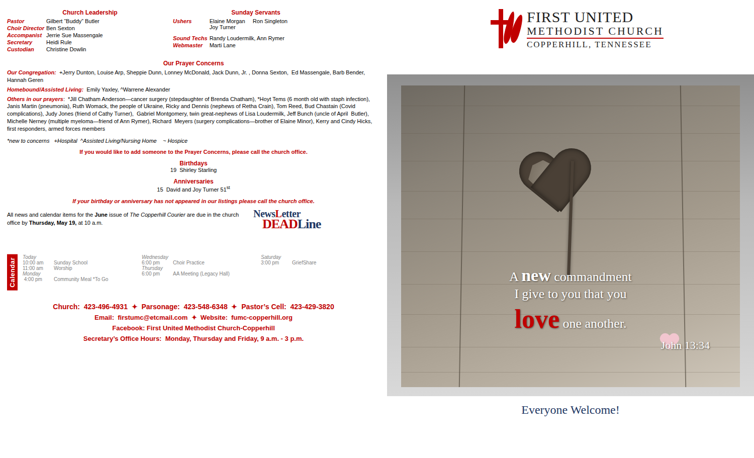Church Leadership
| Pastor | Gilbert “Buddy” Butler |
| Choir Director | Ben Sexton |
| Accompanist | Jerrie Sue Massengale |
| Secretary | Heidi Rule |
| Custodian | Christine Dowlin |
Sunday Servants
| Ushers | Elaine Morgan Ron Singleton Joy Turner |
| Sound Techs | Randy Loudermilk, Ann Rymer |
| Webmaster | Marti Lane |
Our Prayer Concerns
Our Congregation: +Jerry Dunton, Louise Arp, Sheppie Dunn, Lonney McDonald, Jack Dunn, Jr. , Donna Sexton, Ed Massengale, Barb Bender, Hannah Geren
Homebound/Assisted Living: Emily Yaxley, ^Warrene Alexander
Others in our prayers: *Jill Chatham Anderson—cancer surgery (stepdaughter of Brenda Chatham), *Hoyt Tems (6 month old with staph infection), Janis Martin (pneumonia), Ruth Womack, the people of Ukraine, Ricky and Dennis (nephews of Retha Crain), Tom Reed, Bud Chastain (Covid complications), Judy Jones (friend of Cathy Turner), Gabriel Montgomery, twin great-nephews of Lisa Loudermilk, Jeff Bunch (uncle of April Butler), Michelle Nerney (multiple myeloma—friend of Ann Rymer), Richard Meyers (surgery complications—brother of Elaine Minor), Kerry and Cindy Hicks, first responders, armed forces members
*new to concerns +Hospital ^Assisted Living/Nursing Home ~ Hospice
If you would like to add someone to the Prayer Concerns, please call the church office.
Birthdays
19 Shirley Starling
Anniversaries
15 David and Joy Turner 51st
If your birthday or anniversary has not appeared in our listings please call the church office.
All news and calendar items for the June issue of The Copperhill Courier are due in the church office by Thursday, May 19, at 10 a.m.
NewsLetter
DEADLine
Calendar
Today
10:00 am Sunday School
11:00 am Worship
Monday
4:00 pm Community Meal *To Go
Wednesday
6:00 pm Choir Practice
Thursday
6:00 pm AA Meeting (Legacy Hall)
Saturday
3:00 pm GriefShare
Church: 423-496-4931 ✦ Parsonage: 423-548-6348 ✦ Pastor’s Cell: 423-429-3820
Email: firstumc@etcmail.com ✦ Website: fumc-copperhill.org
Facebook: First United Methodist Church-Copperhill
Secretary’s Office Hours: Monday, Thursday and Friday, 9 a.m. - 3 p.m.
FIRST UNITED
METHODIST CHURCH
COPPERHILL, TENNESSEE
A new commandment
I give to you that you
love one another.
John 13:34
Everyone Welcome!